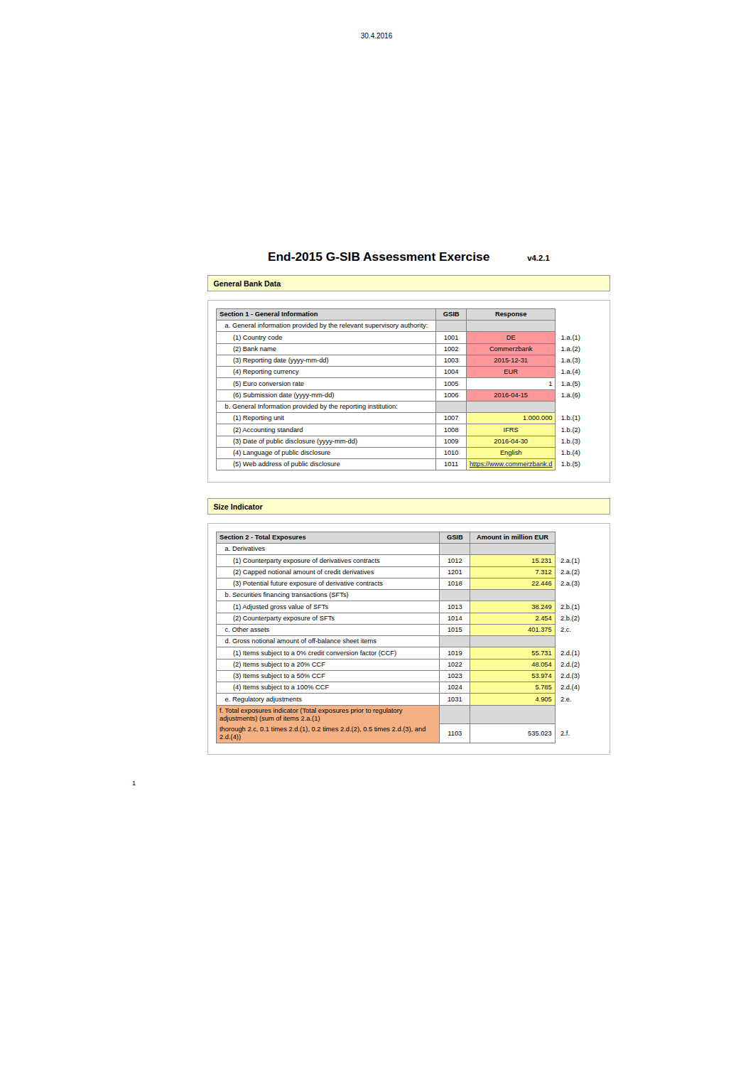30.4.2016
End-2015 G-SIB Assessment Exercise
v4.2.1
General Bank Data
| Section 1 - General Information | GSIB | Response | |
| --- | --- | --- | --- |
| a. General information provided by the relevant supervisory authority: | | | |
| (1) Country code | 1001 | DE | 1.a.(1) |
| (2) Bank name | 1002 | Commerzbank | 1.a.(2) |
| (3) Reporting date (yyyy-mm-dd) | 1003 | 2015-12-31 | 1.a.(3) |
| (4) Reporting currency | 1004 | EUR | 1.a.(4) |
| (5) Euro conversion rate | 1005 | 1 | 1.a.(5) |
| (6) Submission date (yyyy-mm-dd) | 1006 | 2016-04-15 | 1.a.(6) |
| b. General Information provided by the reporting institution: | | | |
| (1) Reporting unit | 1007 | 1.000.000 | 1.b.(1) |
| (2) Accounting standard | 1008 | IFRS | 1.b.(2) |
| (3) Date of public disclosure (yyyy-mm-dd) | 1009 | 2016-04-30 | 1.b.(3) |
| (4) Language of public disclosure | 1010 | English | 1.b.(4) |
| (5) Web address of public disclosure | 1011 | https://www.commerzbank.d | 1.b.(5) |
Size Indicator
| Section 2 - Total Exposures | GSIB | Amount in million EUR | |
| --- | --- | --- | --- |
| a. Derivatives | | | |
| (1) Counterparty exposure of derivatives contracts | 1012 | 15.231 | 2.a.(1) |
| (2) Capped notional amount of credit derivatives | 1201 | 7.312 | 2.a.(2) |
| (3) Potential future exposure of derivative contracts | 1018 | 22.446 | 2.a.(3) |
| b. Securities financing transactions (SFTs) | | | |
| (1) Adjusted gross value of SFTs | 1013 | 38.249 | 2.b.(1) |
| (2) Counterparty exposure of SFTs | 1014 | 2.454 | 2.b.(2) |
| c. Other assets | 1015 | 401.375 | 2.c. |
| d. Gross notional amount of off-balance sheet items | | | |
| (1) Items subject to a 0% credit conversion factor (CCF) | 1019 | 55.731 | 2.d.(1) |
| (2) Items subject to a 20% CCF | 1022 | 48.054 | 2.d.(2) |
| (3) Items subject to a 50% CCF | 1023 | 53.974 | 2.d.(3) |
| (4) Items subject to a 100% CCF | 1024 | 5.785 | 2.d.(4) |
| e. Regulatory adjustments | 1031 | 4.905 | 2.e. |
| f. Total exposures indicator (Total exposures prior to regulatory adjustments) (sum of items 2.a.(1) | | | |
| thorough 2.c, 0.1 times 2.d.(1), 0.2 times 2.d.(2), 0.5 times 2.d.(3), and 2.d.(4)) | 1103 | 535.023 | 2.f. |
1